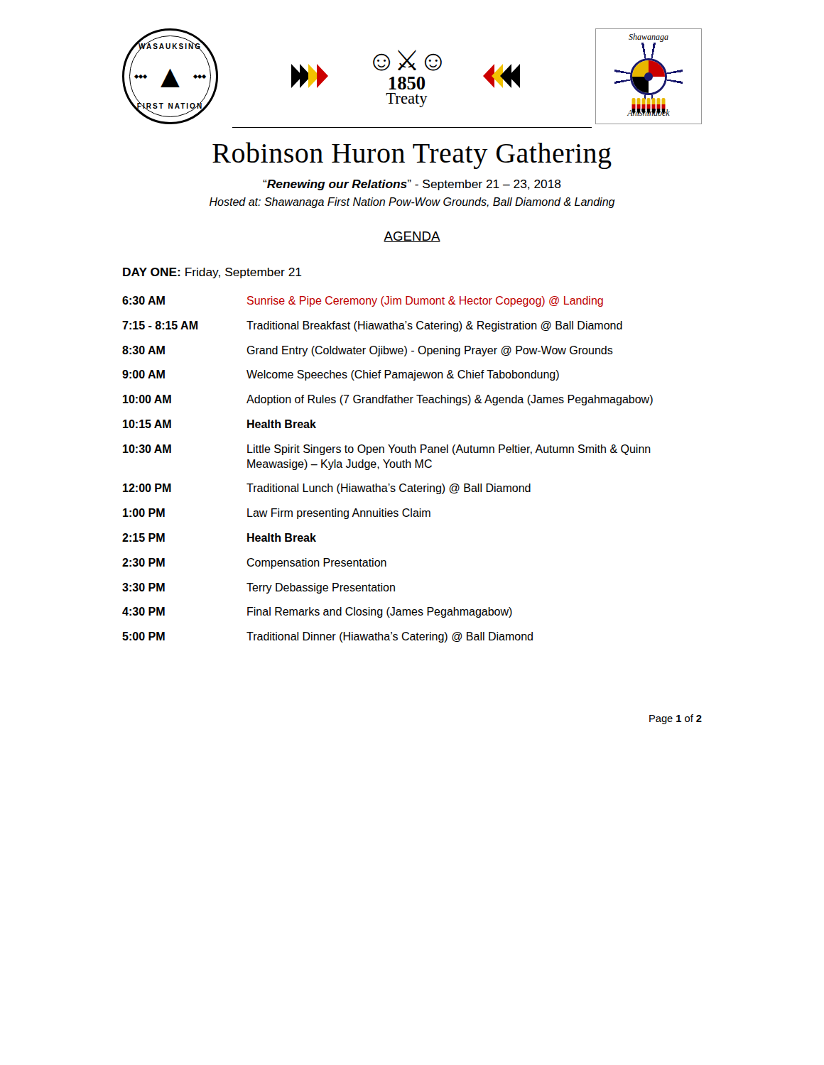WASAUKSING
◆◆◆
◆◆◆
▲
FIRST NATION
☺⚔☺
1850
Treaty
Shawanaga
Anishinabek
Robinson Huron Treaty Gathering
“Renewing our Relations” - September 21 – 23, 2018
Hosted at: Shawanaga First Nation Pow-Wow Grounds, Ball Diamond & Landing
AGENDA
DAY ONE: Friday, September 21
| 6:30 AM | Sunrise & Pipe Ceremony (Jim Dumont & Hector Copegog) @ Landing |
| 7:15 - 8:15 AM | Traditional Breakfast (Hiawatha’s Catering) & Registration @ Ball Diamond |
| 8:30 AM | Grand Entry (Coldwater Ojibwe) - Opening Prayer @ Pow-Wow Grounds |
| 9:00 AM | Welcome Speeches (Chief Pamajewon & Chief Tabobondung) |
| 10:00 AM | Adoption of Rules (7 Grandfather Teachings) & Agenda (James Pegahmagabow) |
| 10:15 AM | Health Break |
| 10:30 AM | Little Spirit Singers to Open Youth Panel (Autumn Peltier, Autumn Smith & Quinn Meawasige) – Kyla Judge, Youth MC |
| 12:00 PM | Traditional Lunch (Hiawatha’s Catering) @ Ball Diamond |
| 1:00 PM | Law Firm presenting Annuities Claim |
| 2:15 PM | Health Break |
| 2:30 PM | Compensation Presentation |
| 3:30 PM | Terry Debassige Presentation |
| 4:30 PM | Final Remarks and Closing (James Pegahmagabow) |
| 5:00 PM | Traditional Dinner (Hiawatha’s Catering) @ Ball Diamond |
Page 1 of 2